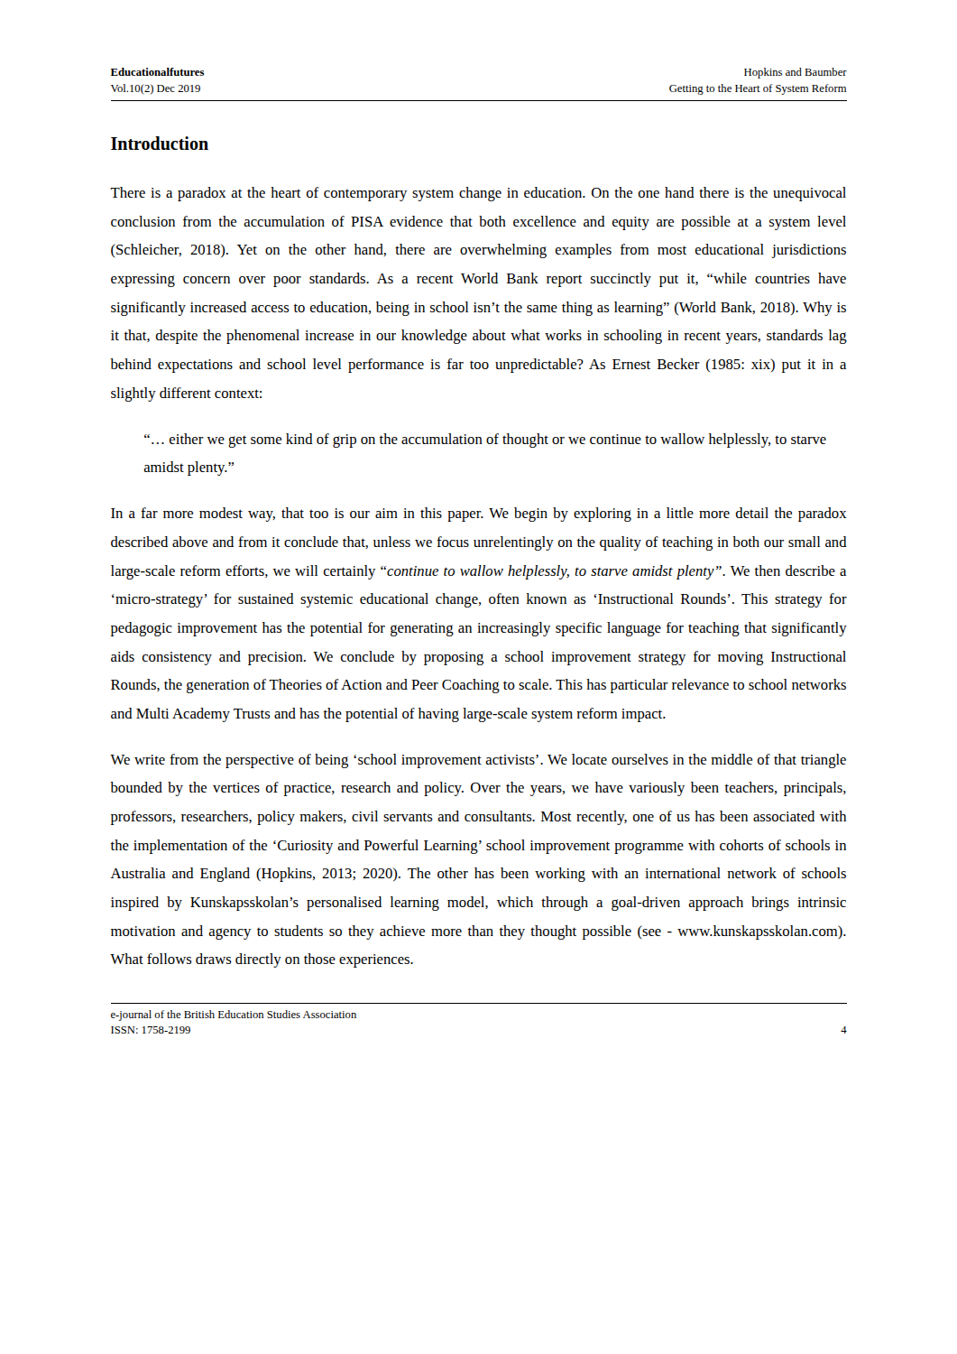Educationalfutures
Vol.10(2) Dec 2019
Hopkins and Baumber
Getting to the Heart of System Reform
Introduction
There is a paradox at the heart of contemporary system change in education. On the one hand there is the unequivocal conclusion from the accumulation of PISA evidence that both excellence and equity are possible at a system level (Schleicher, 2018). Yet on the other hand, there are overwhelming examples from most educational jurisdictions expressing concern over poor standards. As a recent World Bank report succinctly put it, “while countries have significantly increased access to education, being in school isn’t the same thing as learning” (World Bank, 2018). Why is it that, despite the phenomenal increase in our knowledge about what works in schooling in recent years, standards lag behind expectations and school level performance is far too unpredictable? As Ernest Becker (1985: xix) put it in a slightly different context:
“… either we get some kind of grip on the accumulation of thought or we continue to wallow helplessly, to starve amidst plenty.”
In a far more modest way, that too is our aim in this paper. We begin by exploring in a little more detail the paradox described above and from it conclude that, unless we focus unrelentingly on the quality of teaching in both our small and large-scale reform efforts, we will certainly “continue to wallow helplessly, to starve amidst plenty”. We then describe a ‘micro-strategy’ for sustained systemic educational change, often known as ‘Instructional Rounds’. This strategy for pedagogic improvement has the potential for generating an increasingly specific language for teaching that significantly aids consistency and precision. We conclude by proposing a school improvement strategy for moving Instructional Rounds, the generation of Theories of Action and Peer Coaching to scale. This has particular relevance to school networks and Multi Academy Trusts and has the potential of having large-scale system reform impact.
We write from the perspective of being ‘school improvement activists’. We locate ourselves in the middle of that triangle bounded by the vertices of practice, research and policy. Over the years, we have variously been teachers, principals, professors, researchers, policy makers, civil servants and consultants. Most recently, one of us has been associated with the implementation of the ‘Curiosity and Powerful Learning’ school improvement programme with cohorts of schools in Australia and England (Hopkins, 2013; 2020). The other has been working with an international network of schools inspired by Kunskapsskolan’s personalised learning model, which through a goal-driven approach brings intrinsic motivation and agency to students so they achieve more than they thought possible (see - www.kunskapsskolan.com). What follows draws directly on those experiences.
e-journal of the British Education Studies Association ISSN: 1758-2199
4